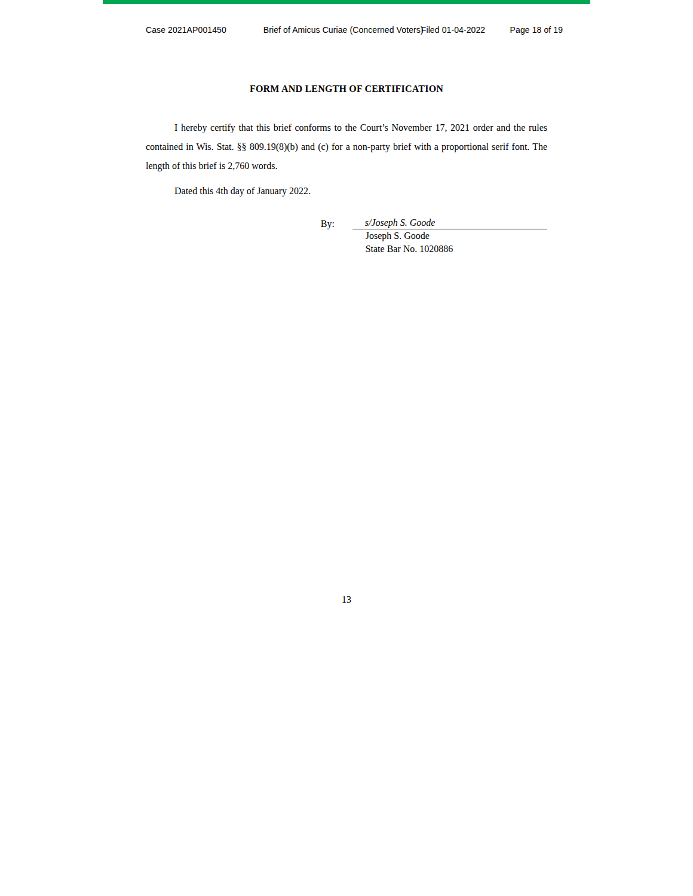Case 2021AP001450 Brief of Amicus Curiae (Concerned Voters) Filed 01-04-2022 Page 18 of 19
FORM AND LENGTH OF CERTIFICATION
I hereby certify that this brief conforms to the Court’s November 17, 2021 order and the rules contained in Wis. Stat. §§ 809.19(8)(b) and (c) for a non-party brief with a proportional serif font. The length of this brief is 2,760 words.
Dated this 4th day of January 2022.
By:
s/Joseph S. Goode
Joseph S. Goode
State Bar No. 1020886
13